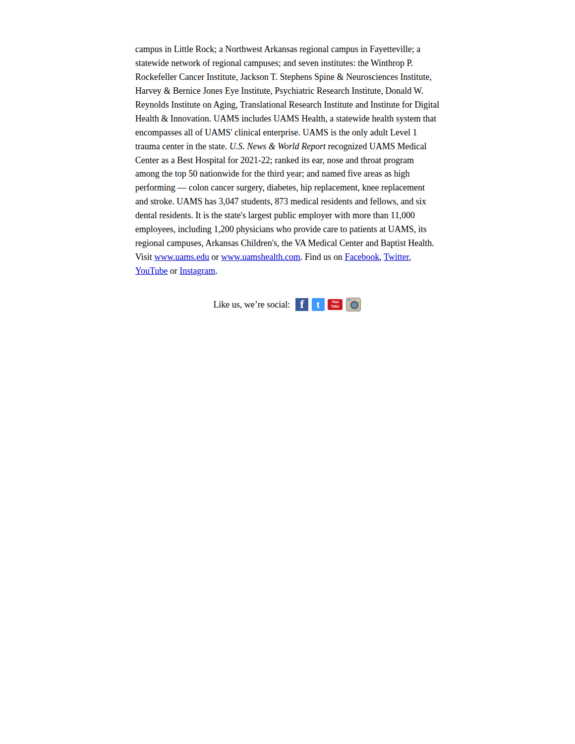campus in Little Rock; a Northwest Arkansas regional campus in Fayetteville; a statewide network of regional campuses; and seven institutes: the Winthrop P. Rockefeller Cancer Institute, Jackson T. Stephens Spine & Neurosciences Institute, Harvey & Bernice Jones Eye Institute, Psychiatric Research Institute, Donald W. Reynolds Institute on Aging, Translational Research Institute and Institute for Digital Health & Innovation. UAMS includes UAMS Health, a statewide health system that encompasses all of UAMS' clinical enterprise. UAMS is the only adult Level 1 trauma center in the state. U.S. News & World Report recognized UAMS Medical Center as a Best Hospital for 2021-22; ranked its ear, nose and throat program among the top 50 nationwide for the third year; and named five areas as high performing — colon cancer surgery, diabetes, hip replacement, knee replacement and stroke. UAMS has 3,047 students, 873 medical residents and fellows, and six dental residents. It is the state's largest public employer with more than 11,000 employees, including 1,200 physicians who provide care to patients at UAMS, its regional campuses, Arkansas Children's, the VA Medical Center and Baptist Health. Visit www.uams.edu or www.uamshealth.com. Find us on Facebook, Twitter, YouTube or Instagram.
Like us, we’re social: You Tube